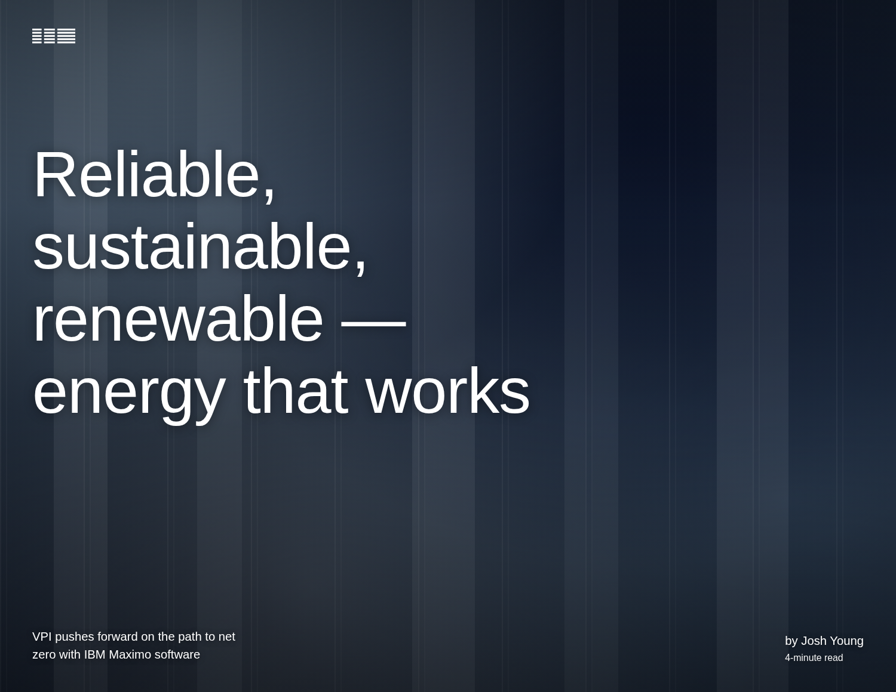Reliable, sustainable, renewable — energy that works
VPI pushes forward on the path to net zero with IBM Maximo software
by Josh Young
4-minute read